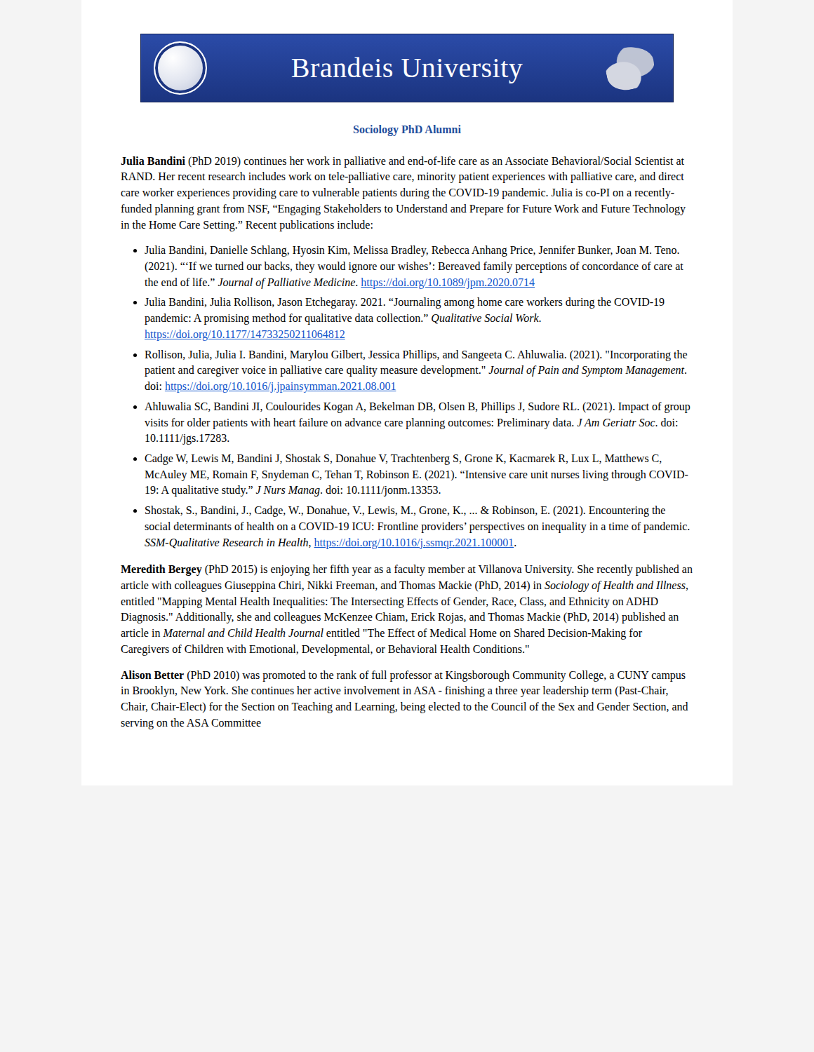Brandeis University
Sociology PhD Alumni
Julia Bandini (PhD 2019) continues her work in palliative and end-of-life care as an Associate Behavioral/Social Scientist at RAND. Her recent research includes work on tele-palliative care, minority patient experiences with palliative care, and direct care worker experiences providing care to vulnerable patients during the COVID-19 pandemic. Julia is co-PI on a recently-funded planning grant from NSF, “Engaging Stakeholders to Understand and Prepare for Future Work and Future Technology in the Home Care Setting.” Recent publications include:
Julia Bandini, Danielle Schlang, Hyosin Kim, Melissa Bradley, Rebecca Anhang Price, Jennifer Bunker, Joan M. Teno. (2021). “‘If we turned our backs, they would ignore our wishes’: Bereaved family perceptions of concordance of care at the end of life.” Journal of Palliative Medicine. https://doi.org/10.1089/jpm.2020.0714
Julia Bandini, Julia Rollison, Jason Etchegaray. 2021. “Journaling among home care workers during the COVID-19 pandemic: A promising method for qualitative data collection.” Qualitative Social Work. https://doi.org/10.1177/14733250211064812
Rollison, Julia, Julia I. Bandini, Marylou Gilbert, Jessica Phillips, and Sangeeta C. Ahluwalia. (2021). "Incorporating the patient and caregiver voice in palliative care quality measure development." Journal of Pain and Symptom Management. doi: https://doi.org/10.1016/j.jpainsymman.2021.08.001
Ahluwalia SC, Bandini JI, Coulourides Kogan A, Bekelman DB, Olsen B, Phillips J, Sudore RL. (2021). Impact of group visits for older patients with heart failure on advance care planning outcomes: Preliminary data. J Am Geriatr Soc. doi: 10.1111/jgs.17283.
Cadge W, Lewis M, Bandini J, Shostak S, Donahue V, Trachtenberg S, Grone K, Kacmarek R, Lux L, Matthews C, McAuley ME, Romain F, Snydeman C, Tehan T, Robinson E. (2021). “Intensive care unit nurses living through COVID-19: A qualitative study.” J Nurs Manag. doi: 10.1111/jonm.13353.
Shostak, S., Bandini, J., Cadge, W., Donahue, V., Lewis, M., Grone, K., ... & Robinson, E. (2021). Encountering the social determinants of health on a COVID-19 ICU: Frontline providers’ perspectives on inequality in a time of pandemic. SSM-Qualitative Research in Health, https://doi.org/10.1016/j.ssmqr.2021.100001.
Meredith Bergey (PhD 2015) is enjoying her fifth year as a faculty member at Villanova University. She recently published an article with colleagues Giuseppina Chiri, Nikki Freeman, and Thomas Mackie (PhD, 2014) in Sociology of Health and Illness, entitled "Mapping Mental Health Inequalities: The Intersecting Effects of Gender, Race, Class, and Ethnicity on ADHD Diagnosis." Additionally, she and colleagues McKenzee Chiam, Erick Rojas, and Thomas Mackie (PhD, 2014) published an article in Maternal and Child Health Journal entitled "The Effect of Medical Home on Shared Decision‑Making for Caregivers of Children with Emotional, Developmental, or Behavioral Health Conditions."
Alison Better (PhD 2010) was promoted to the rank of full professor at Kingsborough Community College, a CUNY campus in Brooklyn, New York. She continues her active involvement in ASA - finishing a three year leadership term (Past-Chair, Chair, Chair-Elect) for the Section on Teaching and Learning, being elected to the Council of the Sex and Gender Section, and serving on the ASA Committee